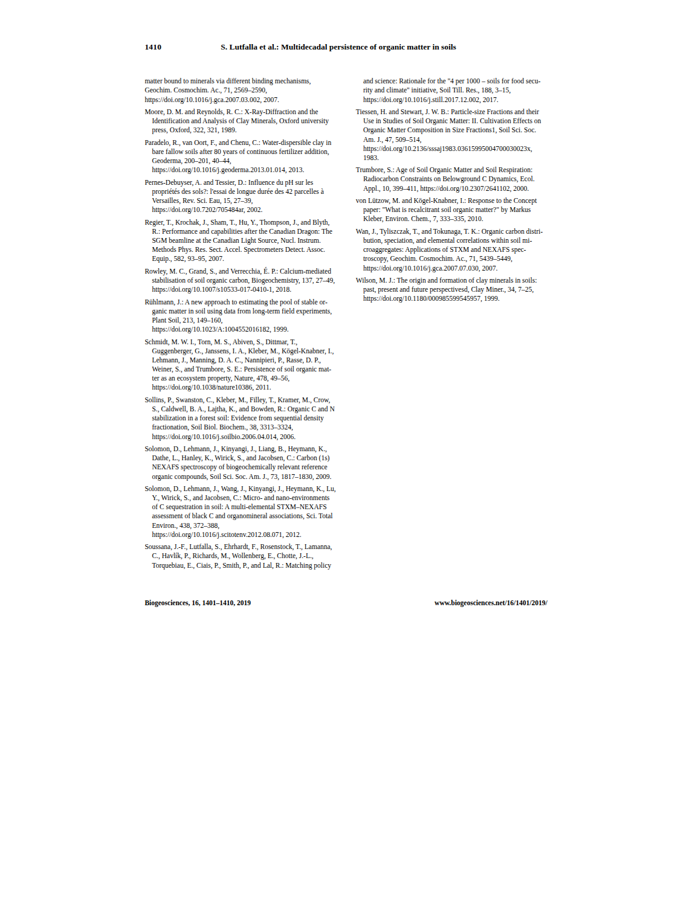1410
S. Lutfalla et al.: Multidecadal persistence of organic matter in soils
matter bound to minerals via different binding mechanisms, Geochim. Cosmochim. Ac., 71, 2569–2590, https://doi.org/10.1016/j.gca.2007.03.002, 2007.
Moore, D. M. and Reynolds, R. C.: X-Ray-Diffraction and the Identification and Analysis of Clay Minerals, Oxford university press, Oxford, 322, 321, 1989.
Paradelo, R., van Oort, F., and Chenu, C.: Water-dispersible clay in bare fallow soils after 80 years of continuous fertilizer addition, Geoderma, 200–201, 40–44, https://doi.org/10.1016/j.geoderma.2013.01.014, 2013.
Pernes-Debuyser, A. and Tessier, D.: Influence du pH sur les propriétés des sols?: l'essai de longue durée des 42 parcelles à Versailles, Rev. Sci. Eau, 15, 27–39, https://doi.org/10.7202/705484ar, 2002.
Regier, T., Krochak, J., Sham, T., Hu, Y., Thompson, J., and Blyth, R.: Performance and capabilities after the Canadian Dragon: The SGM beamline at the Canadian Light Source, Nucl. Instrum. Methods Phys. Res. Sect. Accel. Spectrometers Detect. Assoc. Equip., 582, 93–95, 2007.
Rowley, M. C., Grand, S., and Verrecchia, É. P.: Calcium-mediated stabilisation of soil organic carbon, Biogeochemistry, 137, 27–49, https://doi.org/10.1007/s10533-017-0410-1, 2018.
Rühlmann, J.: A new approach to estimating the pool of stable organic matter in soil using data from long-term field experiments, Plant Soil, 213, 149–160, https://doi.org/10.1023/A:1004552016182, 1999.
Schmidt, M. W. I., Torn, M. S., Abiven, S., Dittmar, T., Guggenberger, G., Janssens, I. A., Kleber, M., Kögel-Knabner, I., Lehmann, J., Manning, D. A. C., Nannipieri, P., Rasse, D. P., Weiner, S., and Trumbore, S. E.: Persistence of soil organic matter as an ecosystem property, Nature, 478, 49–56, https://doi.org/10.1038/nature10386, 2011.
Sollins, P., Swanston, C., Kleber, M., Filley, T., Kramer, M., Crow, S., Caldwell, B. A., Lajtha, K., and Bowden, R.: Organic C and N stabilization in a forest soil: Evidence from sequential density fractionation, Soil Biol. Biochem., 38, 3313–3324, https://doi.org/10.1016/j.soilbio.2006.04.014, 2006.
Solomon, D., Lehmann, J., Kinyangi, J., Liang, B., Heymann, K., Dathe, L., Hanley, K., Wirick, S., and Jacobsen, C.: Carbon (1s) NEXAFS spectroscopy of biogeochemically relevant reference organic compounds, Soil Sci. Soc. Am. J., 73, 1817–1830, 2009.
Solomon, D., Lehmann, J., Wang, J., Kinyangi, J., Heymann, K., Lu, Y., Wirick, S., and Jacobsen, C.: Micro- and nano-environments of C sequestration in soil: A multi-elemental STXM–NEXAFS assessment of black C and organomineral associations, Sci. Total Environ., 438, 372–388, https://doi.org/10.1016/j.scitotenv.2012.08.071, 2012.
Soussana, J.-F., Lutfalla, S., Ehrhardt, F., Rosenstock, T., Lamanna, C., Havlík, P., Richards, M., Wollenberg, E., Chotte, J.-L., Torquebiau, E., Ciais, P., Smith, P., and Lal, R.: Matching policy and science: Rationale for the "4 per 1000 – soils for food security and climate" initiative, Soil Till. Res., 188, 3–15, https://doi.org/10.1016/j.still.2017.12.002, 2017.
Tiessen, H. and Stewart, J. W. B.: Particle-size Fractions and their Use in Studies of Soil Organic Matter: II. Cultivation Effects on Organic Matter Composition in Size Fractions1, Soil Sci. Soc. Am. J., 47, 509–514, https://doi.org/10.2136/sssaj1983.03615995004700030023x, 1983.
Trumbore, S.: Age of Soil Organic Matter and Soil Respiration: Radiocarbon Constraints on Belowground C Dynamics, Ecol. Appl., 10, 399–411, https://doi.org/10.2307/2641102, 2000.
von Lützow, M. and Kögel-Knabner, I.: Response to the Concept paper: "What is recalcitrant soil organic matter?" by Markus Kleber, Environ. Chem., 7, 333–335, 2010.
Wan, J., Tyliszczak, T., and Tokunaga, T. K.: Organic carbon distribution, speciation, and elemental correlations within soil microaggregates: Applications of STXM and NEXAFS spectroscopy, Geochim. Cosmochim. Ac., 71, 5439–5449, https://doi.org/10.1016/j.gca.2007.07.030, 2007.
Wilson, M. J.: The origin and formation of clay minerals in soils: past, present and future perspectivesd, Clay Miner., 34, 7–25, https://doi.org/10.1180/000985599545957, 1999.
Biogeosciences, 16, 1401–1410, 2019
www.biogeosciences.net/16/1401/2019/